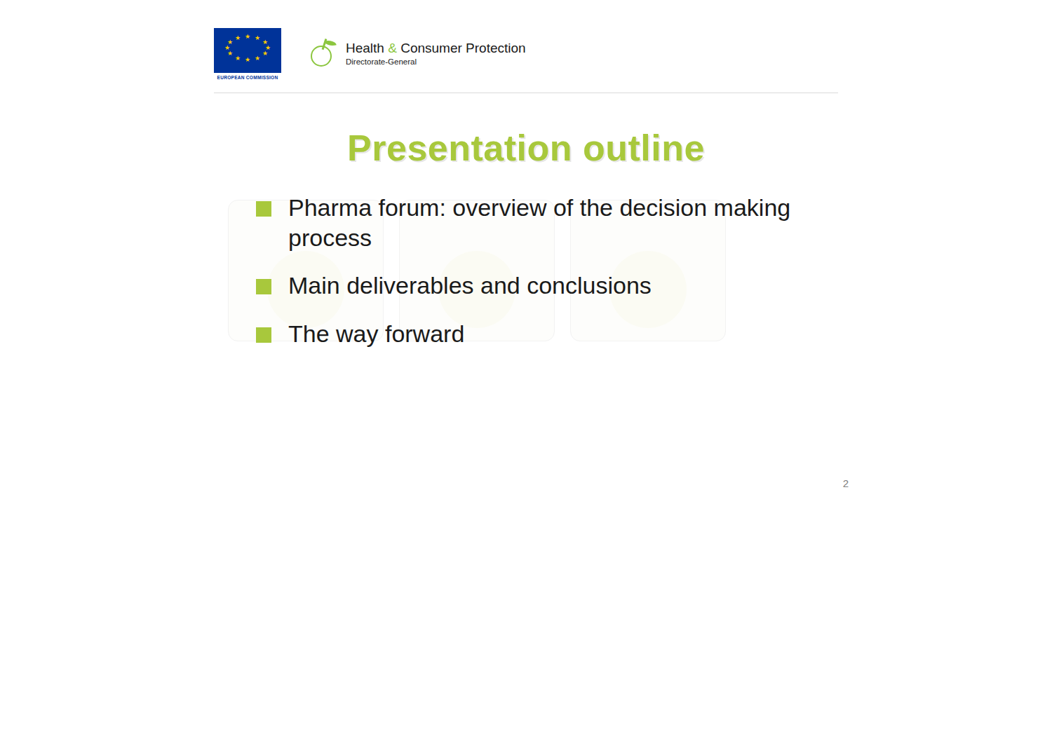★ ★ ★ ★ ★ ★ ★ ★ ★ ★ ★ ★
EUROPEAN COMMISSION
Health & Consumer Protection
Directorate-General
Presentation outline
Pharma forum: overview of the decision making process
Main deliverables and conclusions
The way forward
2